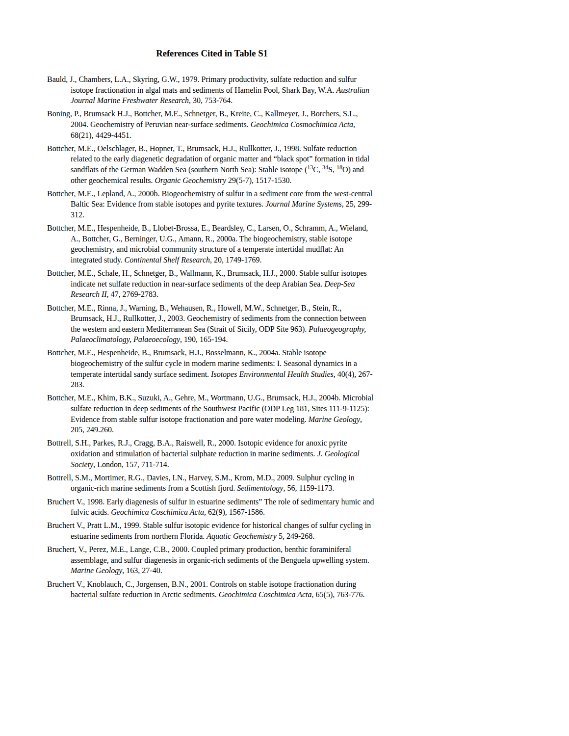References Cited in Table S1
Bauld, J., Chambers, L.A., Skyring, G.W., 1979. Primary productivity, sulfate reduction and sulfur isotope fractionation in algal mats and sediments of Hamelin Pool, Shark Bay, W.A. Australian Journal Marine Freshwater Research, 30, 753-764.
Boning, P., Brumsack H.J., Bottcher, M.E., Schnetger, B., Kreite, C., Kallmeyer, J., Borchers, S.L., 2004. Geochemistry of Peruvian near-surface sediments. Geochimica Cosmochimica Acta, 68(21), 4429-4451.
Bottcher, M.E., Oelschlager, B., Hopner, T., Brumsack, H.J., Rullkotter, J., 1998. Sulfate reduction related to the early diagenetic degradation of organic matter and “black spot” formation in tidal sandflats of the German Wadden Sea (southern North Sea): Stable isotope (13C, 34S, 18O) and other geochemical results. Organic Geochemistry 29(5-7), 1517-1530.
Bottcher, M.E., Lepland, A., 2000b. Biogeochemistry of sulfur in a sediment core from the west-central Baltic Sea: Evidence from stable isotopes and pyrite textures. Journal Marine Systems, 25, 299-312.
Bottcher, M.E., Hespenheide, B., Llobet-Brossa, E., Beardsley, C., Larsen, O., Schramm, A., Wieland, A., Bottcher, G., Berninger, U.G., Amann, R., 2000a. The biogeochemistry, stable isotope geochemistry, and microbial community structure of a temperate intertidal mudflat: An integrated study. Continental Shelf Research, 20, 1749-1769.
Bottcher, M.E., Schale, H., Schnetger, B., Wallmann, K., Brumsack, H.J., 2000. Stable sulfur isotopes indicate net sulfate reduction in near-surface sediments of the deep Arabian Sea. Deep-Sea Research II, 47, 2769-2783.
Bottcher, M.E., Rinna, J., Warning, B., Wehausen, R., Howell, M.W., Schnetger, B., Stein, R., Brumsack, H.J., Rullkotter, J., 2003. Geochemistry of sediments from the connection between the western and eastern Mediterranean Sea (Strait of Sicily, ODP Site 963). Palaeogeography, Palaeoclimatology, Palaeoecology, 190, 165-194.
Bottcher, M.E., Hespenheide, B., Brumsack, H.J., Bosselmann, K., 2004a. Stable isotope biogeochemistry of the sulfur cycle in modern marine sediments: I. Seasonal dynamics in a temperate intertidal sandy surface sediment. Isotopes Environmental Health Studies, 40(4), 267-283.
Bottcher, M.E., Khim, B.K., Suzuki, A., Gehre, M., Wortmann, U.G., Brumsack, H.J., 2004b. Microbial sulfate reduction in deep sediments of the Southwest Pacific (ODP Leg 181, Sites 111-9-1125): Evidence from stable sulfur isotope fractionation and pore water modeling. Marine Geology, 205, 249.260.
Bottrell, S.H., Parkes, R.J., Cragg, B.A., Raiswell, R., 2000. Isotopic evidence for anoxic pyrite oxidation and stimulation of bacterial sulphate reduction in marine sediments. J. Geological Society, London, 157, 711-714.
Bottrell, S.M., Mortimer, R.G., Davies, I.N., Harvey, S.M., Krom, M.D., 2009. Sulphur cycling in organic-rich marine sediments from a Scottish fjord. Sedimentology, 56, 1159-1173.
Bruchert V., 1998. Early diagenesis of sulfur in estuarine sediments” The role of sedimentary humic and fulvic acids. Geochimica Coschimica Acta, 62(9), 1567-1586.
Bruchert V., Pratt L.M., 1999. Stable sulfur isotopic evidence for historical changes of sulfur cycling in estuarine sediments from northern Florida. Aquatic Geochemistry 5, 249-268.
Bruchert, V., Perez, M.E., Lange, C.B., 2000. Coupled primary production, benthic foraminiferal assemblage, and sulfur diagenesis in organic-rich sediments of the Benguela upwelling system. Marine Geology, 163, 27-40.
Bruchert V., Knoblauch, C., Jorgensen, B.N., 2001. Controls on stable isotope fractionation during bacterial sulfate reduction in Arctic sediments. Geochimica Coschimica Acta, 65(5), 763-776.